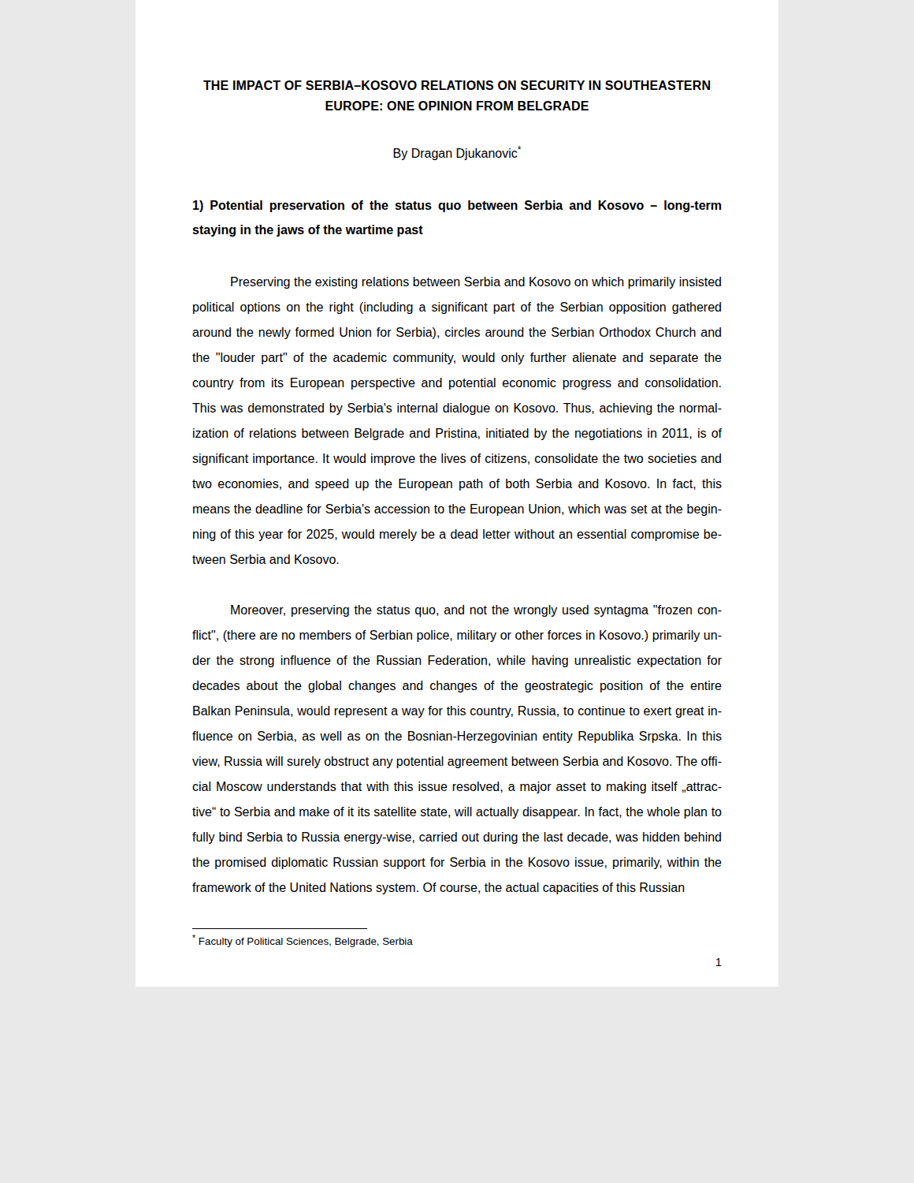THE IMPACT OF SERBIA–KOSOVO RELATIONS ON SECURITY IN SOUTHEASTERN EUROPE: ONE OPINION FROM BELGRADE
By Dragan Djukanovic*
1) Potential preservation of the status quo between Serbia and Kosovo – long-term staying in the jaws of the wartime past
Preserving the existing relations between Serbia and Kosovo on which primarily insisted political options on the right (including a significant part of the Serbian opposition gathered around the newly formed Union for Serbia), circles around the Serbian Orthodox Church and the "louder part" of the academic community, would only further alienate and separate the country from its European perspective and potential economic progress and consolidation. This was demonstrated by Serbia's internal dialogue on Kosovo. Thus, achieving the normalization of relations between Belgrade and Pristina, initiated by the negotiations in 2011, is of significant importance. It would improve the lives of citizens, consolidate the two societies and two economies, and speed up the European path of both Serbia and Kosovo. In fact, this means the deadline for Serbia's accession to the European Union, which was set at the beginning of this year for 2025, would merely be a dead letter without an essential compromise between Serbia and Kosovo.
Moreover, preserving the status quo, and not the wrongly used syntagma "frozen conflict", (there are no members of Serbian police, military or other forces in Kosovo.) primarily under the strong influence of the Russian Federation, while having unrealistic expectation for decades about the global changes and changes of the geostrategic position of the entire Balkan Peninsula, would represent a way for this country, Russia, to continue to exert great influence on Serbia, as well as on the Bosnian-Herzegovinian entity Republika Srpska. In this view, Russia will surely obstruct any potential agreement between Serbia and Kosovo. The official Moscow understands that with this issue resolved, a major asset to making itself „attractive“ to Serbia and make of it its satellite state, will actually disappear. In fact, the whole plan to fully bind Serbia to Russia energy-wise, carried out during the last decade, was hidden behind the promised diplomatic Russian support for Serbia in the Kosovo issue, primarily, within the framework of the United Nations system. Of course, the actual capacities of this Russian
* Faculty of Political Sciences, Belgrade, Serbia
1